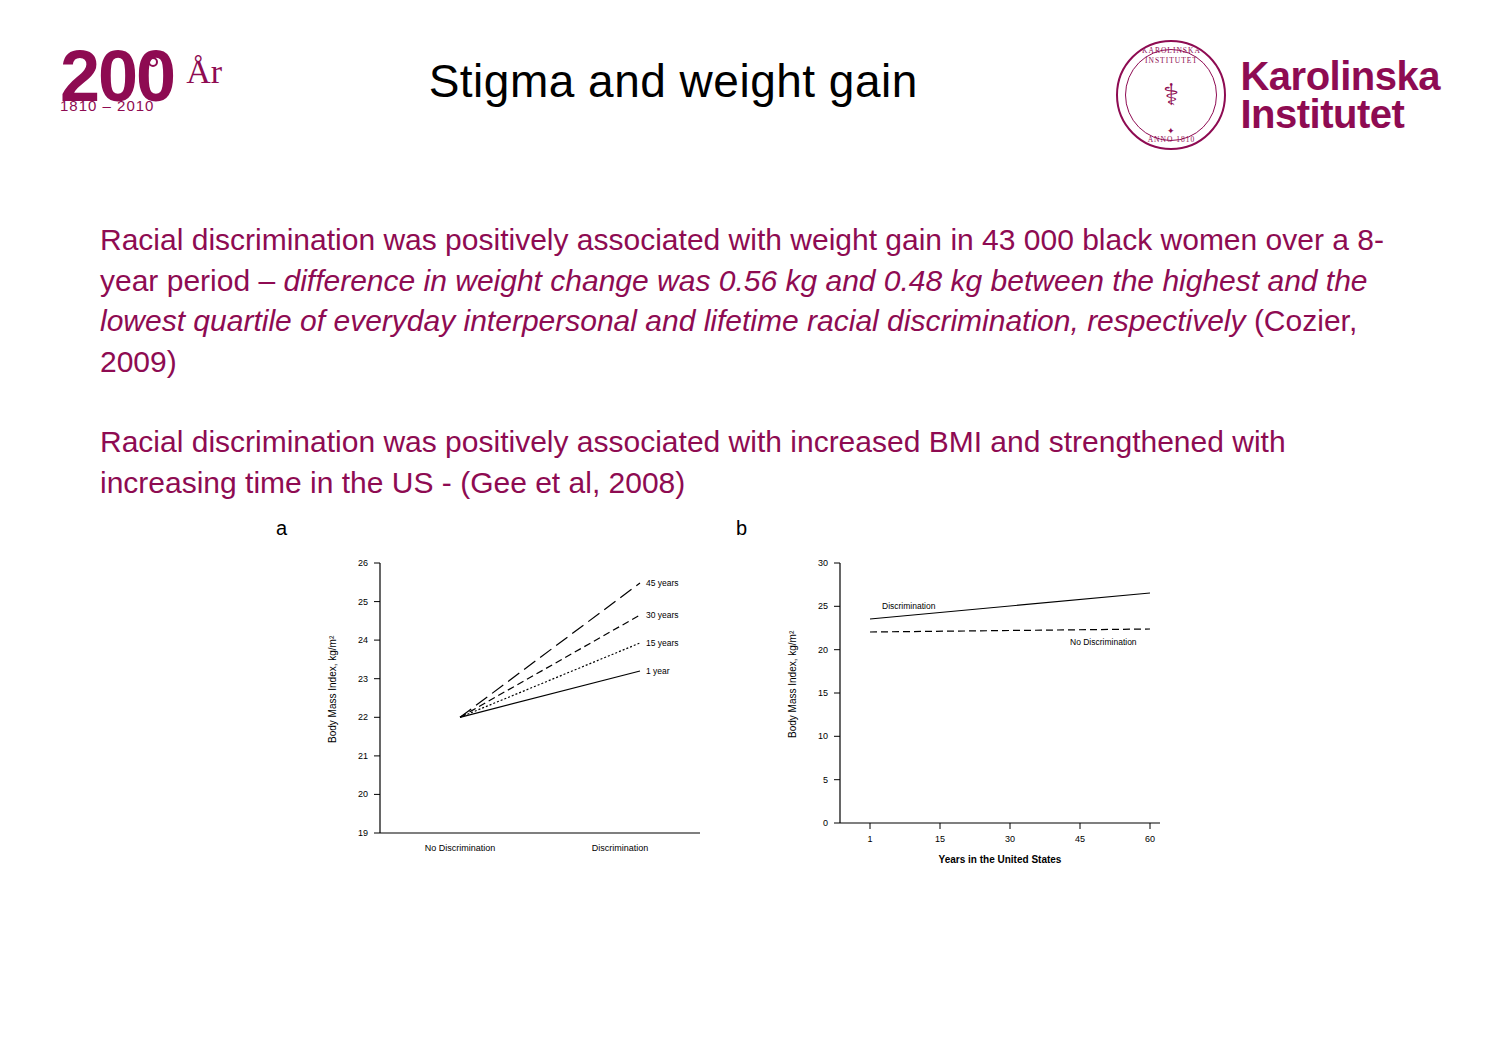200 År
1810 – 2010
Stigma and weight gain
KAROLINSKA INSTITUTET
⚕
✦
ANNO 1810
Karolinska
Institutet
Racial discrimination was positively associated with weight gain in 43 000 black women over a 8-year period – difference in weight change was 0.56 kg and 0.48 kg between the highest and the lowest quartile of everyday interpersonal and lifetime racial discrimination, respectively (Cozier, 2009)
Racial discrimination was positively associated with increased BMI and strengthened with increasing time in the US - (Gee et al, 2008)
a
19 20 21 22 23 24 25 26 Body Mass Index, kg/m² No Discrimination Discrimination 45 years 30 years 15 years 1 year
b
0 5 10 15 20 25 30 Body Mass Index, kg/m² 1 15 30 45 60 Years in the United States Discrimination No Discrimination